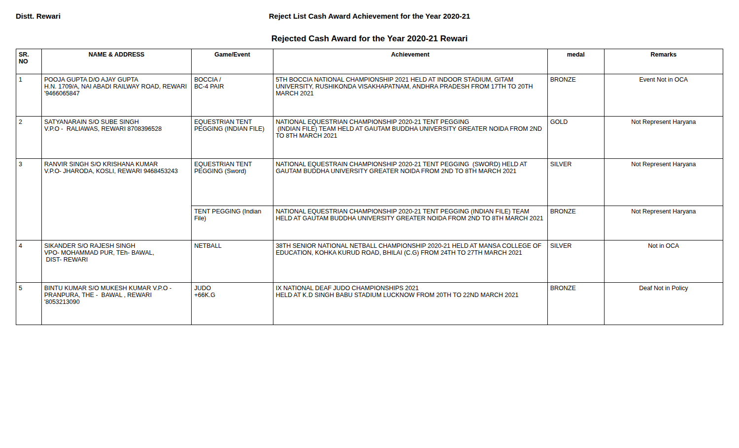Distt. Rewari
Reject List Cash Award Achievement for the Year 2020-21
Rejected Cash Award for the Year 2020-21 Rewari
| SR. NO | NAME & ADDRESS | Game/Event | Achievement | medal | Remarks |
| --- | --- | --- | --- | --- | --- |
| 1 | POOJA GUPTA D/O AJAY GUPTA H.N. 1709/A, NAI ABADI RAILWAY ROAD, REWARI '9466065847 | BOCCIA / BC-4 PAIR | 5TH BOCCIA NATIONAL CHAMPIONSHIP 2021 HELD AT INDOOR STADIUM, GITAM UNIVERSITY, RUSHIKONDA VISAKHAPATNAM, ANDHRA PRADESH FROM 17TH TO 20TH MARCH 2021 | BRONZE | Event Not in OCA |
| 2 | SATYANARAIN S/O SUBE SINGH V.P.O - RALIAWAS, REWARI 8708396528 | EQUESTRIAN TENT PEGGING (INDIAN FILE) | NATIONAL EQUESTRIAN CHAMPIONSHIP 2020-21 TENT PEGGING (INDIAN FILE) TEAM HELD AT GAUTAM BUDDHA UNIVERSITY GREATER NOIDA FROM 2ND TO 8TH MARCH 2021 | GOLD | Not Represent Haryana |
| 3 | RANVIR SINGH S/O KRISHANA KUMAR V.P.O- JHARODA, KOSLI, REWARI 9468453243 | EQUESTRIAN TENT PEGGING (Sword) | NATIONAL EQUESTRAIN CHAMPIONSHIP 2020-21 TENT PEGGING (SWORD) HELD AT GAUTAM BUDDHA UNIVERSITY GREATER NOIDA FROM 2ND TO 8TH MARCH 2021 | SILVER | Not Represent Haryana |
| TENT PEGGING (Indian File) | NATIONAL EQUESTRIAN CHAMPIONSHIP 2020-21 TENT PEGGING (INDIAN FILE) TEAM HELD AT GAUTAM BUDDHA UNIVERSITY GREATER NOIDA FROM 2ND TO 8TH MARCH 2021 | BRONZE | Not Represent Haryana |
| 4 | SIKANDER S/O RAJESH SINGH VPO- MOHAMMAD PUR, TEh- BAWAL, DIST- REWARI | NETBALL | 38TH SENIOR NATIONAL NETBALL CHAMPIONSHIP 2020-21 HELD AT MANSA COLLEGE OF EDUCATION, KOHKA KURUD ROAD, BHILAI (C.G) FROM 24TH TO 27TH MARCH 2021 | SILVER | Not in OCA |
| 5 | BINTU KUMAR S/O MUKESH KUMAR V.P.O - PRANPURA, THE - BAWAL , REWARI '8053213090 | JUDO +66K.G | IX NATIONAL DEAF JUDO CHAMPIONSHIPS 2021 HELD AT K.D SINGH BABU STADIUM LUCKNOW FROM 20TH TO 22ND MARCH 2021 | BRONZE | Deaf Not in Policy |